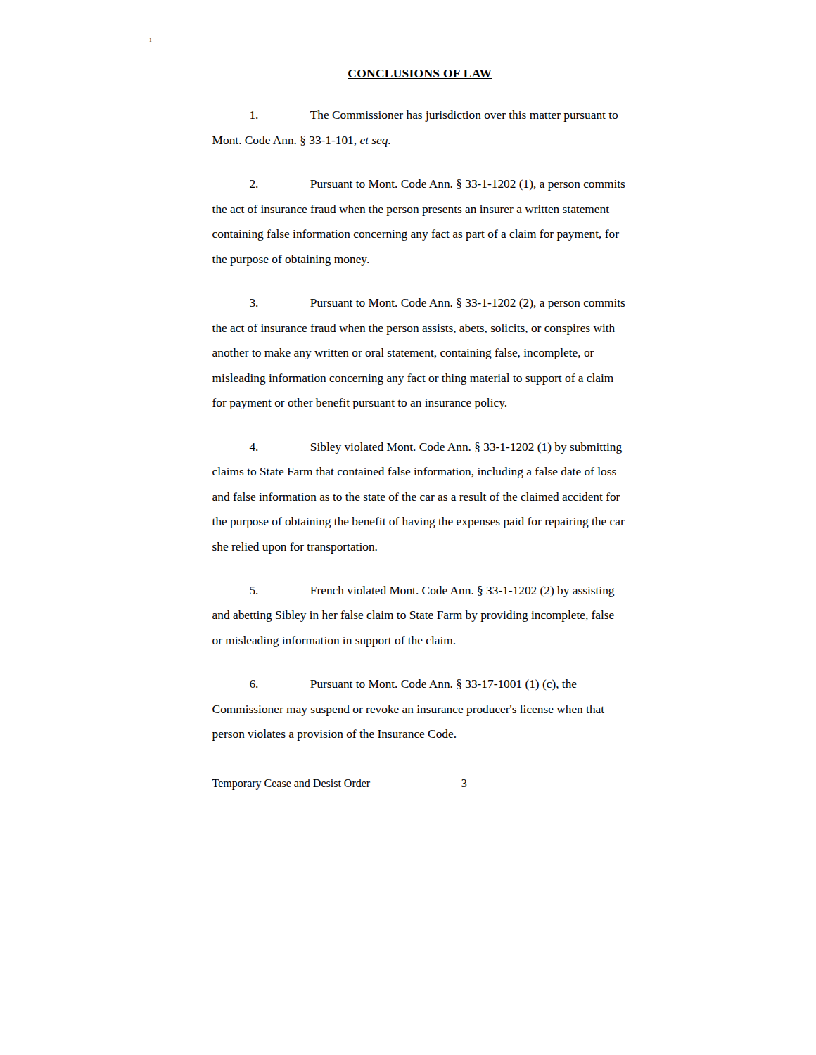ı
CONCLUSIONS OF LAW
The Commissioner has jurisdiction over this matter pursuant to Mont. Code Ann. § 33-1-101, et seq.
Pursuant to Mont. Code Ann. § 33-1-1202 (1), a person commits the act of insurance fraud when the person presents an insurer a written statement containing false information concerning any fact as part of a claim for payment, for the purpose of obtaining money.
Pursuant to Mont. Code Ann. § 33-1-1202 (2), a person commits the act of insurance fraud when the person assists, abets, solicits, or conspires with another to make any written or oral statement, containing false, incomplete, or misleading information concerning any fact or thing material to support of a claim for payment or other benefit pursuant to an insurance policy.
Sibley violated Mont. Code Ann. § 33-1-1202 (1) by submitting claims to State Farm that contained false information, including a false date of loss and false information as to the state of the car as a result of the claimed accident for the purpose of obtaining the benefit of having the expenses paid for repairing the car she relied upon for transportation.
French violated Mont. Code Ann. § 33-1-1202 (2) by assisting and abetting Sibley in her false claim to State Farm by providing incomplete, false or misleading information in support of the claim.
Pursuant to Mont. Code Ann. § 33-17-1001 (1) (c), the Commissioner may suspend or revoke an insurance producer's license when that person violates a provision of the Insurance Code.
Temporary Cease and Desist Order3